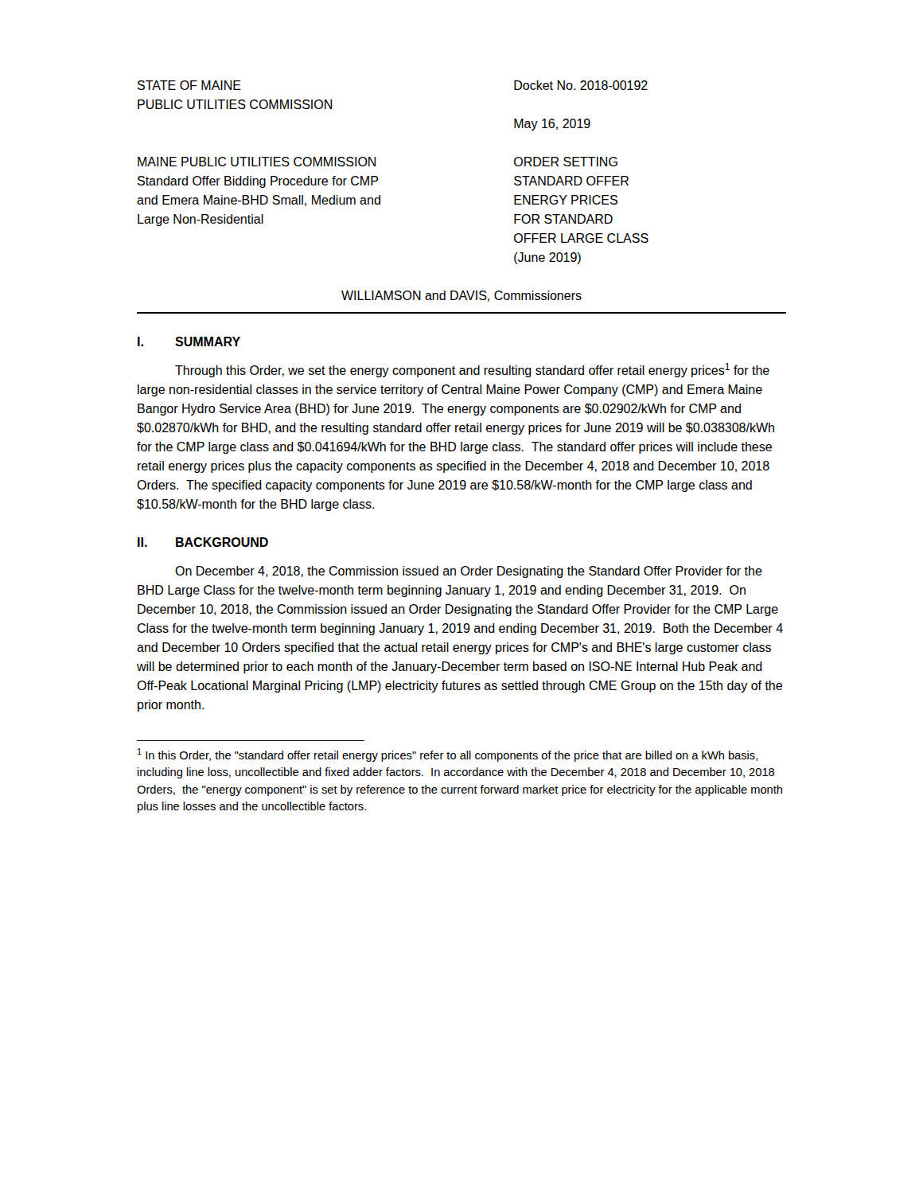| STATE OF MAINE PUBLIC UTILITIES COMMISSION | Docket No. 2018-00192 |
| | May 16, 2019 |
| MAINE PUBLIC UTILITIES COMMISSION Standard Offer Bidding Procedure for CMP and Emera Maine-BHD Small, Medium and Large Non-Residential | ORDER SETTING STANDARD OFFER ENERGY PRICES FOR STANDARD OFFER LARGE CLASS (June 2019) |
WILLIAMSON and DAVIS, Commissioners
I. SUMMARY
Through this Order, we set the energy component and resulting standard offer retail energy prices1 for the large non-residential classes in the service territory of Central Maine Power Company (CMP) and Emera Maine Bangor Hydro Service Area (BHD) for June 2019. The energy components are $0.02902/kWh for CMP and $0.02870/kWh for BHD, and the resulting standard offer retail energy prices for June 2019 will be $0.038308/kWh for the CMP large class and $0.041694/kWh for the BHD large class. The standard offer prices will include these retail energy prices plus the capacity components as specified in the December 4, 2018 and December 10, 2018 Orders. The specified capacity components for June 2019 are $10.58/kW-month for the CMP large class and $10.58/kW-month for the BHD large class.
II. BACKGROUND
On December 4, 2018, the Commission issued an Order Designating the Standard Offer Provider for the BHD Large Class for the twelve-month term beginning January 1, 2019 and ending December 31, 2019. On December 10, 2018, the Commission issued an Order Designating the Standard Offer Provider for the CMP Large Class for the twelve-month term beginning January 1, 2019 and ending December 31, 2019. Both the December 4 and December 10 Orders specified that the actual retail energy prices for CMP's and BHE's large customer class will be determined prior to each month of the January-December term based on ISO-NE Internal Hub Peak and Off-Peak Locational Marginal Pricing (LMP) electricity futures as settled through CME Group on the 15th day of the prior month.
1 In this Order, the "standard offer retail energy prices" refer to all components of the price that are billed on a kWh basis, including line loss, uncollectible and fixed adder factors. In accordance with the December 4, 2018 and December 10, 2018 Orders, the "energy component" is set by reference to the current forward market price for electricity for the applicable month plus line losses and the uncollectible factors.